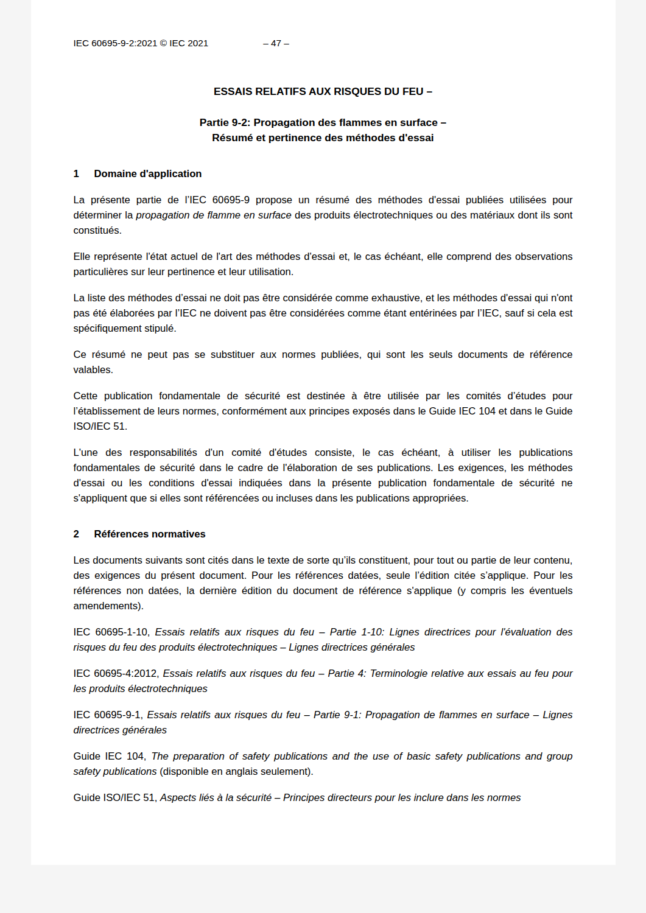IEC 60695-9-2:2021 © IEC 2021 – 47 –
ESSAIS RELATIFS AUX RISQUES DU FEU – Partie 9-2: Propagation des flammes en surface –
Résumé et pertinence des méthodes d'essai
1 Domaine d'application
La présente partie de l’IEC 60695-9 propose un résumé des méthodes d'essai publiées utilisées pour déterminer la propagation de flamme en surface des produits électrotechniques ou des matériaux dont ils sont constitués.
Elle représente l'état actuel de l'art des méthodes d'essai et, le cas échéant, elle comprend des observations particulières sur leur pertinence et leur utilisation.
La liste des méthodes d’essai ne doit pas être considérée comme exhaustive, et les méthodes d'essai qui n'ont pas été élaborées par l’IEC ne doivent pas être considérées comme étant entérinées par l’IEC, sauf si cela est spécifiquement stipulé.
Ce résumé ne peut pas se substituer aux normes publiées, qui sont les seuls documents de référence valables.
Cette publication fondamentale de sécurité est destinée à être utilisée par les comités d’études pour l’établissement de leurs normes, conformément aux principes exposés dans le Guide IEC 104 et dans le Guide ISO/IEC 51.
L'une des responsabilités d'un comité d'études consiste, le cas échéant, à utiliser les publications fondamentales de sécurité dans le cadre de l'élaboration de ses publications. Les exigences, les méthodes d'essai ou les conditions d'essai indiquées dans la présente publication fondamentale de sécurité ne s'appliquent que si elles sont référencées ou incluses dans les publications appropriées.
2 Références normatives
Les documents suivants sont cités dans le texte de sorte qu’ils constituent, pour tout ou partie de leur contenu, des exigences du présent document. Pour les références datées, seule l’édition citée s’applique. Pour les références non datées, la dernière édition du document de référence s'applique (y compris les éventuels amendements).
IEC 60695-1-10, Essais relatifs aux risques du feu – Partie 1-10: Lignes directrices pour l'évaluation des risques du feu des produits électrotechniques – Lignes directrices générales
IEC 60695-4:2012, Essais relatifs aux risques du feu – Partie 4: Terminologie relative aux essais au feu pour les produits électrotechniques
IEC 60695-9-1, Essais relatifs aux risques du feu – Partie 9-1: Propagation de flammes en surface – Lignes directrices générales
Guide IEC 104, The preparation of safety publications and the use of basic safety publications and group safety publications (disponible en anglais seulement).
Guide ISO/IEC 51, Aspects liés à la sécurité – Principes directeurs pour les inclure dans les normes